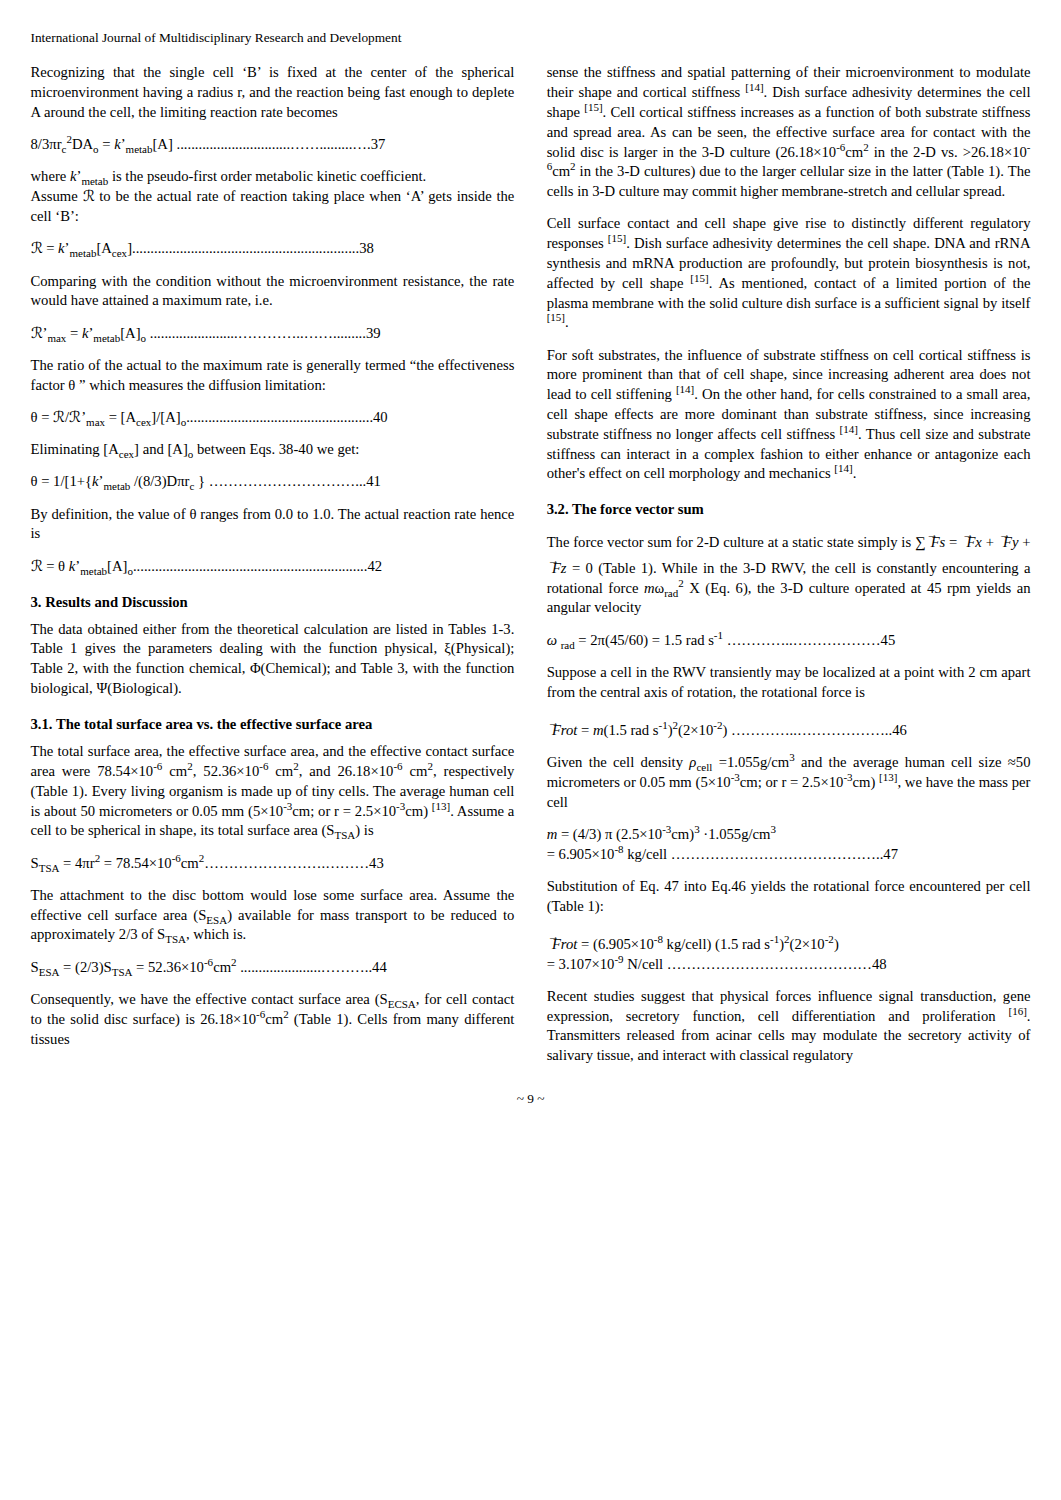International Journal of Multidisciplinary Research and Development
Recognizing that the single cell ‘B’ is fixed at the center of the spherical microenvironment having a radius r, and the reaction being fast enough to deplete A around the cell, the limiting reaction rate becomes
8/3πrc2DAo = k’metab[A] ...............................…….........….37
where k’metab is the pseudo-first order metabolic kinetic coefficient.
Assume ℛ to be the actual rate of reaction taking place when ‘A’ gets inside the cell ‘B’:
ℛ = k’metab[Acex]..............................................................38
Comparing with the condition without the microenvironment resistance, the rate would have attained a maximum rate, i.e.
ℛ’max = k’metab[A]o ........................…………..…….........39
The ratio of the actual to the maximum rate is generally termed “the effectiveness factor θ ” which measures the diffusion limitation:
θ = ℛ/ℛ’max = [Acex]/[A]o...................................................40
Eliminating [Acex] and [A]o between Eqs. 38-40 we get:
θ = 1/[1+{k’metab /(8/3)Dπrc } …………………………...41
By definition, the value of θ ranges from 0.0 to 1.0. The actual reaction rate hence is
ℛ = θ k’metab[A]o................................................................42
3. Results and Discussion
The data obtained either from the theoretical calculation are listed in Tables 1-3. Table 1 gives the parameters dealing with the function physical, ξ(Physical); Table 2, with the function chemical, Φ(Chemical); and Table 3, with the function biological, Ψ(Biological).
3.1. The total surface area vs. the effective surface area
The total surface area, the effective surface area, and the effective contact surface area were 78.54×10-6 cm2, 52.36×10-6 cm2, and 26.18×10-6 cm2, respectively (Table 1). Every living organism is made up of tiny cells. The average human cell is about 50 micrometers or 0.05 mm (5×10-3cm; or r = 2.5×10-3cm) [13]. Assume a cell to be spherical in shape, its total surface area (STSA) is
STSA = 4πr2 = 78.54×10-6cm2…………………….………43
The attachment to the disc bottom would lose some surface area. Assume the effective cell surface area (SESA) available for mass transport to be reduced to approximately 2/3 of STSA, which is.
SESA = (2/3)STSA = 52.36×10-6cm2 ......................………..44
Consequently, we have the effective contact surface area (SECSA, for cell contact to the solid disc surface) is 26.18×10-6cm2 (Table 1). Cells from many different tissues
sense the stiffness and spatial patterning of their microenvironment to modulate their shape and cortical stiffness [14]. Dish surface adhesivity determines the cell shape [15]. Cell cortical stiffness increases as a function of both substrate stiffness and spread area. As can be seen, the effective surface area for contact with the solid disc is larger in the 3-D culture (26.18×10-6cm2 in the 2-D vs. >26.18×10-6cm2 in the 3-D cultures) due to the larger cellular size in the latter (Table 1). The cells in 3-D culture may commit higher membrane-stretch and cellular spread.
Cell surface contact and cell shape give rise to distinctly different regulatory responses [15]. Dish surface adhesivity determines the cell shape. DNA and rRNA synthesis and mRNA production are profoundly, but protein biosynthesis is not, affected by cell shape [15]. As mentioned, contact of a limited portion of the plasma membrane with the solid culture dish surface is a sufficient signal by itself [15].
For soft substrates, the influence of substrate stiffness on cell cortical stiffness is more prominent than that of cell shape, since increasing adherent area does not lead to cell stiffening [14]. On the other hand, for cells constrained to a small area, cell shape effects are more dominant than substrate stiffness, since increasing substrate stiffness no longer affects cell stiffness [14]. Thus cell size and substrate stiffness can interact in a complex fashion to either enhance or antagonize each other's effect on cell morphology and mechanics [14].
3.2. The force vector sum
The force vector sum for 2-D culture at a static state simply is ∑Fs = Fx + Fy + Fz = 0 (Table 1). While in the 3-D RWV, the cell is constantly encountering a rotational force mωrad2 X (Eq. 6), the 3-D culture operated at 45 rpm yields an angular velocity
ω rad = 2π(45/60) = 1.5 rad s-1 …………..………………45
Suppose a cell in the RWV transiently may be localized at a point with 2 cm apart from the central axis of rotation, the rotational force is
Frot = m(1.5 rad s-1)2(2×10-2) …………..………………..46
Given the cell density ρcell =1.055g/cm3 and the average human cell size ≈50 micrometers or 0.05 mm (5×10-3cm; or r = 2.5×10-3cm) [13], we have the mass per cell
m = (4/3) π (2.5×10-3cm)3 ·1.055g/cm3
= 6.905×10-8 kg/cell ……………………………………..47
Substitution of Eq. 47 into Eq.46 yields the rotational force encountered per cell (Table 1):
Frot = (6.905×10-8 kg/cell) (1.5 rad s-1)2(2×10-2)
= 3.107×10-9 N/cell ……………………………………48
Recent studies suggest that physical forces influence signal transduction, gene expression, secretory function, cell differentiation and proliferation [16]. Transmitters released from acinar cells may modulate the secretory activity of salivary tissue, and interact with classical regulatory
~ 9 ~